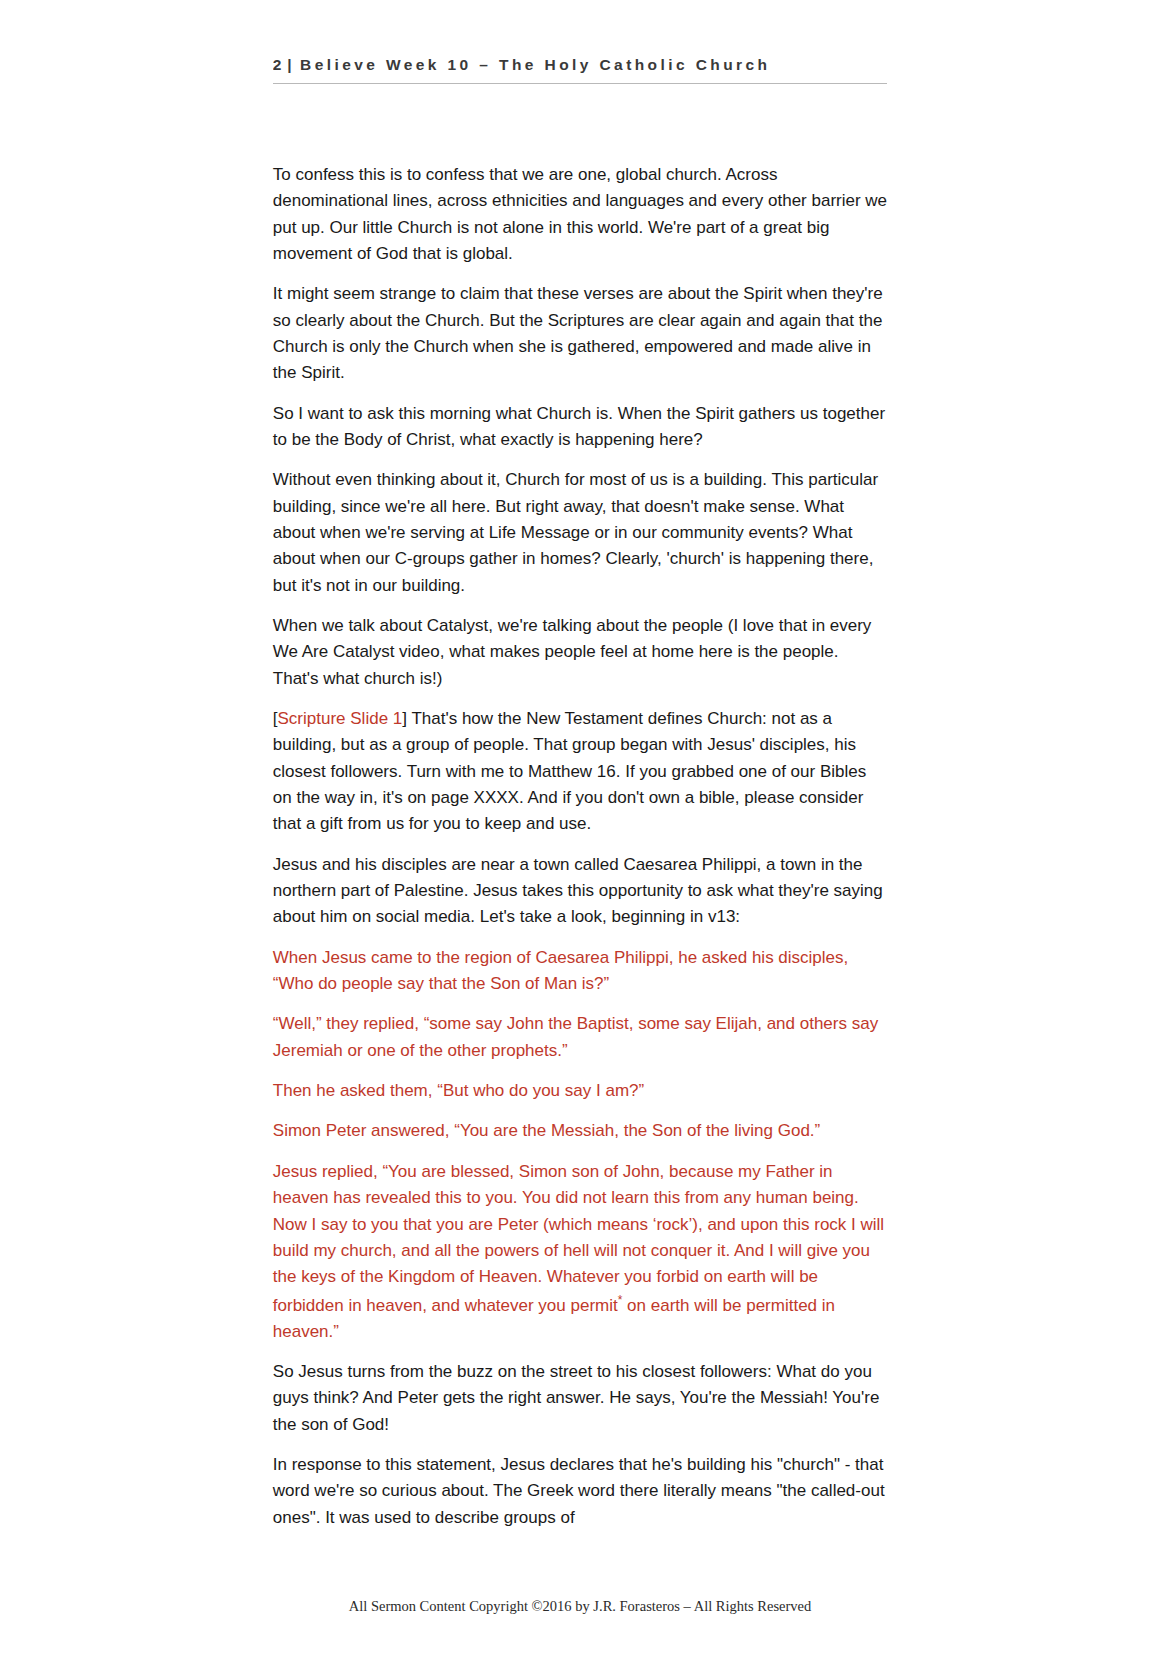2 | Believe Week 10 – The Holy Catholic Church
To confess this is to confess that we are one, global church. Across denominational lines, across ethnicities and languages and every other barrier we put up. Our little Church is not alone in this world. We're part of a great big movement of God that is global.
It might seem strange to claim that these verses are about the Spirit when they're so clearly about the Church. But the Scriptures are clear again and again that the Church is only the Church when she is gathered, empowered and made alive in the Spirit.
So I want to ask this morning what Church is. When the Spirit gathers us together to be the Body of Christ, what exactly is happening here?
Without even thinking about it, Church for most of us is a building. This particular building, since we're all here. But right away, that doesn't make sense. What about when we're serving at Life Message or in our community events? What about when our C-groups gather in homes? Clearly, 'church' is happening there, but it's not in our building.
When we talk about Catalyst, we're talking about the people (I love that in every We Are Catalyst video, what makes people feel at home here is the people. That's what church is!)
[Scripture Slide 1] That's how the New Testament defines Church: not as a building, but as a group of people. That group began with Jesus' disciples, his closest followers. Turn with me to Matthew 16. If you grabbed one of our Bibles on the way in, it's on page XXXX. And if you don't own a bible, please consider that a gift from us for you to keep and use.
Jesus and his disciples are near a town called Caesarea Philippi, a town in the northern part of Palestine. Jesus takes this opportunity to ask what they're saying about him on social media. Let's take a look, beginning in v13:
When Jesus came to the region of Caesarea Philippi, he asked his disciples, “Who do people say that the Son of Man is?”
“Well,” they replied, “some say John the Baptist, some say Elijah, and others say Jeremiah or one of the other prophets.”
Then he asked them, “But who do you say I am?”
Simon Peter answered, “You are the Messiah, the Son of the living God.”
Jesus replied, “You are blessed, Simon son of John, because my Father in heaven has revealed this to you. You did not learn this from any human being. Now I say to you that you are Peter (which means ‘rock’), and upon this rock I will build my church, and all the powers of hell will not conquer it. And I will give you the keys of the Kingdom of Heaven. Whatever you forbid on earth will be forbidden in heaven, and whatever you permit* on earth will be permitted in heaven.”
So Jesus turns from the buzz on the street to his closest followers: What do you guys think? And Peter gets the right answer. He says, You're the Messiah! You're the son of God!
In response to this statement, Jesus declares that he's building his "church" - that word we're so curious about. The Greek word there literally means "the called-out ones". It was used to describe groups of
All Sermon Content Copyright ©2016 by J.R. Forasteros – All Rights Reserved